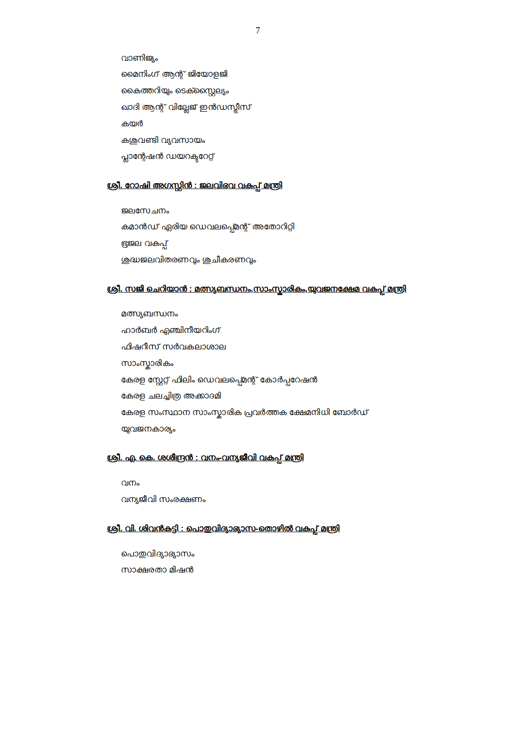7
വാണിജ്യം
മൈനിംഗ് ആന്റ് ജിയോളജി
കൈത്തറിയും ടെക്സ്റ്റൈല്യം
ഖാദി ആന്റ് വില്ലേജ് ഇൻഡസ്ട്രീസ്
കയർ
കശുവണ്ടി വ്യവസായം
പ്ലാന്റേഷൻ ഡയറക്ടറേറ്റ്
ശ്രീ. റോഷി അഗസ്റ്റിൻ : ജലവിഭവ വകുപ്പ് മന്ത്രി
ജലസേചനം
കമാൻഡ് ഏരിയ ഡെവലപ്പ്മെന്റ് അതോറിറ്റി
ഭൂജല വകുപ്പ്
ശുദ്ധജലവിതരണവും ശുചീകരണവും
ശ്രീ. സജി ചെറിയാൻ : മത്സ്യബന്ധനം,സാംസ്കാരികം,യുവജനക്ഷേമ വകുപ്പ് മന്ത്രി
മത്സ്യബന്ധനം
ഹാർബർ എഞ്ചിനീയറിംഗ്
ഫിഷറീസ് സർവകലാശാല
സാംസ്കാരികം
കേരള സ്റ്റേറ്റ് ഫിലിം ഡെവലപ്പ്മെന്റ് കോർപ്പറേഷൻ
കേരള ചലച്ചിത്ര അക്കാദമി
കേരള സംസ്ഥാന സാംസ്കാരിക പ്രവർത്തക ക്ഷേമനിധി ബോർഡ്
യുവജനകാര്യം
ശ്രീ. എ. കെ. ശശീന്ദ്രൻ : വനം-വന്യജീവി വകുപ്പ് മന്ത്രി
വനം
വന്യജീവി സംരക്ഷണം
ശ്രീ. വി. ശിവൻകുട്ടി : പൊതുവിദ്യാഭ്യാസ-തൊഴിൽ വകുപ്പ് മന്ത്രി
പൊതുവിദ്യാഭ്യാസം
സാക്ഷരതാ മിഷൻ